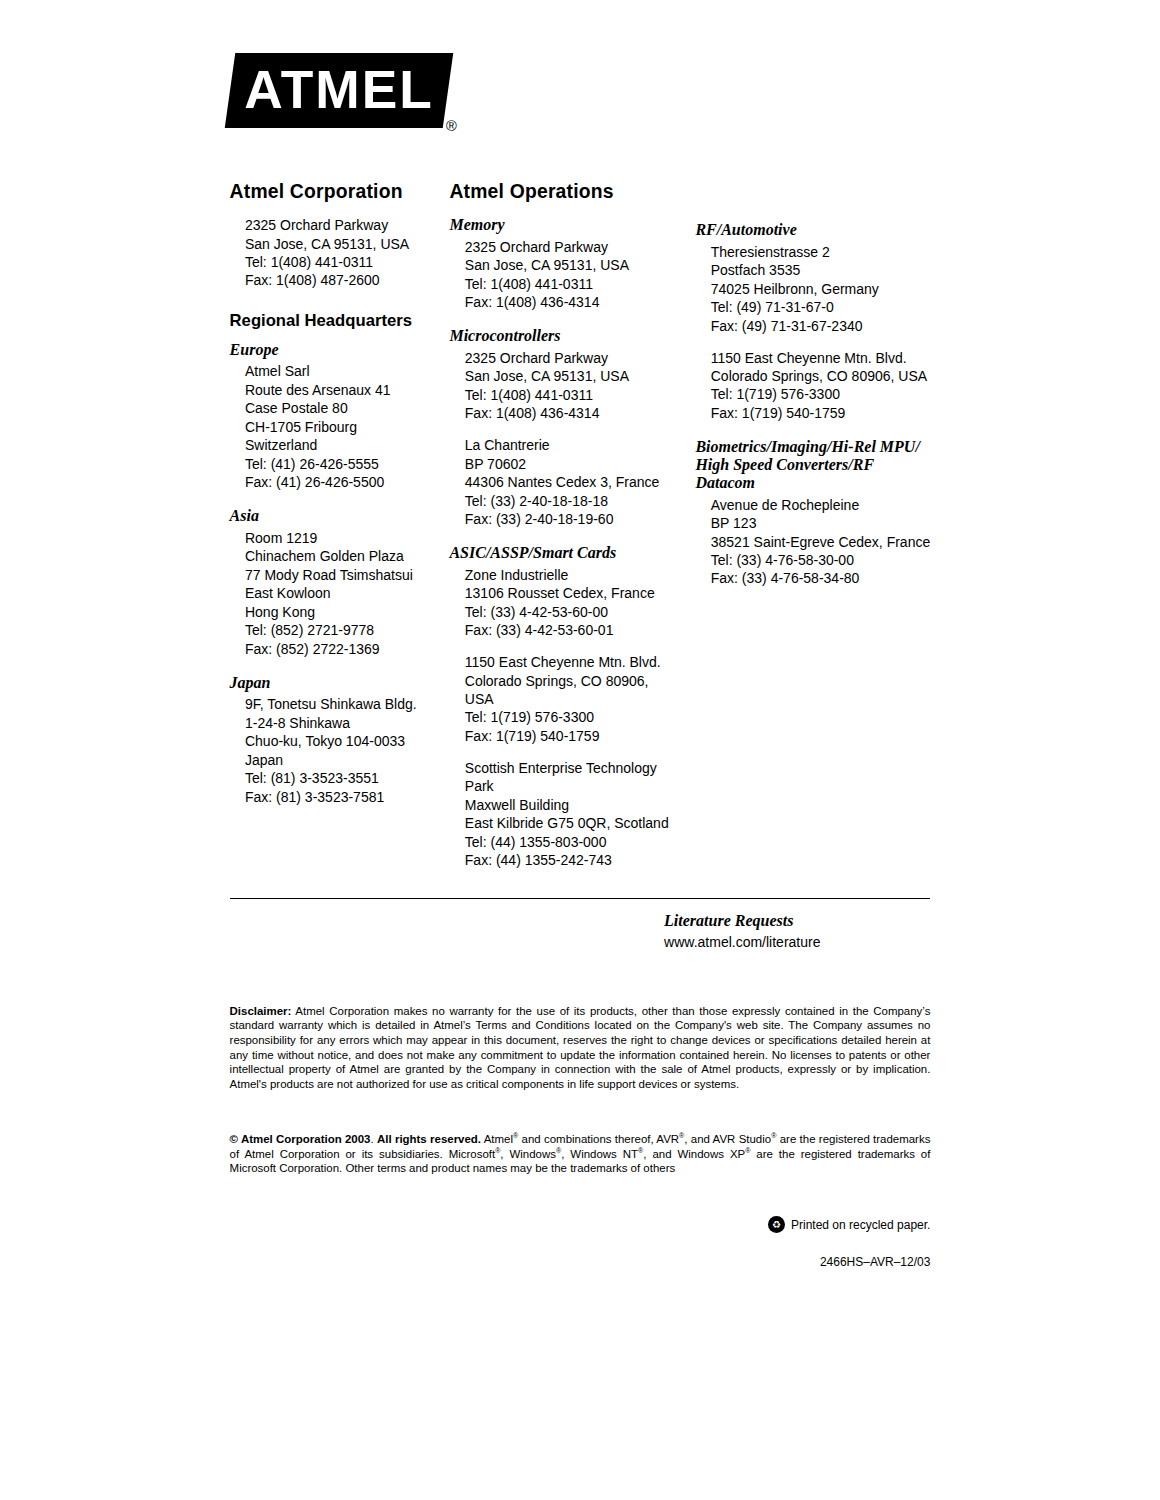ATMEL®
Atmel Corporation
2325 Orchard Parkway
San Jose, CA 95131, USA
Tel: 1(408) 441-0311
Fax: 1(408) 487-2600
Regional Headquarters
Europe
Atmel Sarl
Route des Arsenaux 41
Case Postale 80
CH-1705 Fribourg
Switzerland
Tel: (41) 26-426-5555
Fax: (41) 26-426-5500
Asia
Room 1219
Chinachem Golden Plaza
77 Mody Road Tsimshatsui
East Kowloon
Hong Kong
Tel: (852) 2721-9778
Fax: (852) 2722-1369
Japan
9F, Tonetsu Shinkawa Bldg.
1-24-8 Shinkawa
Chuo-ku, Tokyo 104-0033
Japan
Tel: (81) 3-3523-3551
Fax: (81) 3-3523-7581
Atmel Operations
Memory
2325 Orchard Parkway
San Jose, CA 95131, USA
Tel: 1(408) 441-0311
Fax: 1(408) 436-4314
Microcontrollers
2325 Orchard Parkway
San Jose, CA 95131, USA
Tel: 1(408) 441-0311
Fax: 1(408) 436-4314
La Chantrerie
BP 70602
44306 Nantes Cedex 3, France
Tel: (33) 2-40-18-18-18
Fax: (33) 2-40-18-19-60
ASIC/ASSP/Smart Cards
Zone Industrielle
13106 Rousset Cedex, France
Tel: (33) 4-42-53-60-00
Fax: (33) 4-42-53-60-01
1150 East Cheyenne Mtn. Blvd.
Colorado Springs, CO 80906, USA
Tel: 1(719) 576-3300
Fax: 1(719) 540-1759
Scottish Enterprise Technology Park
Maxwell Building
East Kilbride G75 0QR, Scotland
Tel: (44) 1355-803-000
Fax: (44) 1355-242-743
RF/Automotive
Theresienstrasse 2
Postfach 3535
74025 Heilbronn, Germany
Tel: (49) 71-31-67-0
Fax: (49) 71-31-67-2340
1150 East Cheyenne Mtn. Blvd.
Colorado Springs, CO 80906, USA
Tel: 1(719) 576-3300
Fax: 1(719) 540-1759
Biometrics/Imaging/Hi-Rel MPU/
High Speed Converters/RF Datacom
Avenue de Rochepleine
BP 123
38521 Saint-Egreve Cedex, France
Tel: (33) 4-76-58-30-00
Fax: (33) 4-76-58-34-80
Literature Requests
www.atmel.com/literature
Disclaimer: Atmel Corporation makes no warranty for the use of its products, other than those expressly contained in the Company’s standard warranty which is detailed in Atmel’s Terms and Conditions located on the Company's web site. The Company assumes no responsibility for any errors which may appear in this document, reserves the right to change devices or specifications detailed herein at any time without notice, and does not make any commitment to update the information contained herein. No licenses to patents or other intellectual property of Atmel are granted by the Company in connection with the sale of Atmel products, expressly or by implication. Atmel's products are not authorized for use as critical components in life support devices or systems.
© Atmel Corporation 2003. All rights reserved. Atmel® and combinations thereof, AVR®, and AVR Studio® are the registered trademarks of Atmel Corporation or its subsidiaries. Microsoft®, Windows®, Windows NT®, and Windows XP® are the registered trademarks of Microsoft Corporation. Other terms and product names may be the trademarks of others
♻ Printed on recycled paper.
2466HS–AVR–12/03